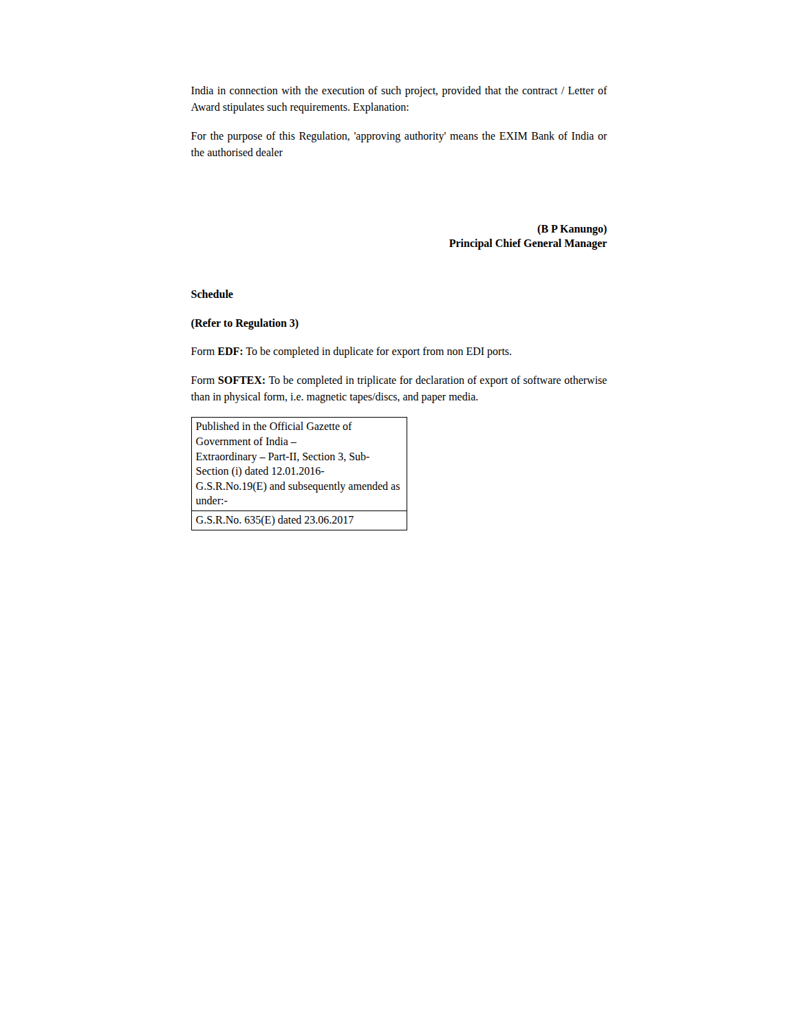India in connection with the execution of such project, provided that the contract / Letter of Award stipulates such requirements. Explanation:
For the purpose of this Regulation, 'approving authority' means the EXIM Bank of India or the authorised dealer
(B P Kanungo)
Principal Chief General Manager
Schedule
(Refer to Regulation 3)
Form EDF: To be completed in duplicate for export from non EDI ports.
Form SOFTEX: To be completed in triplicate for declaration of export of software otherwise than in physical form, i.e. magnetic tapes/discs, and paper media.
| Published in the Official Gazette of Government of India – Extraordinary – Part-II, Section 3, Sub-Section (i) dated 12.01.2016- G.S.R.No.19(E) and subsequently amended as under:- |
| G.S.R.No. 635(E) dated 23.06.2017 |